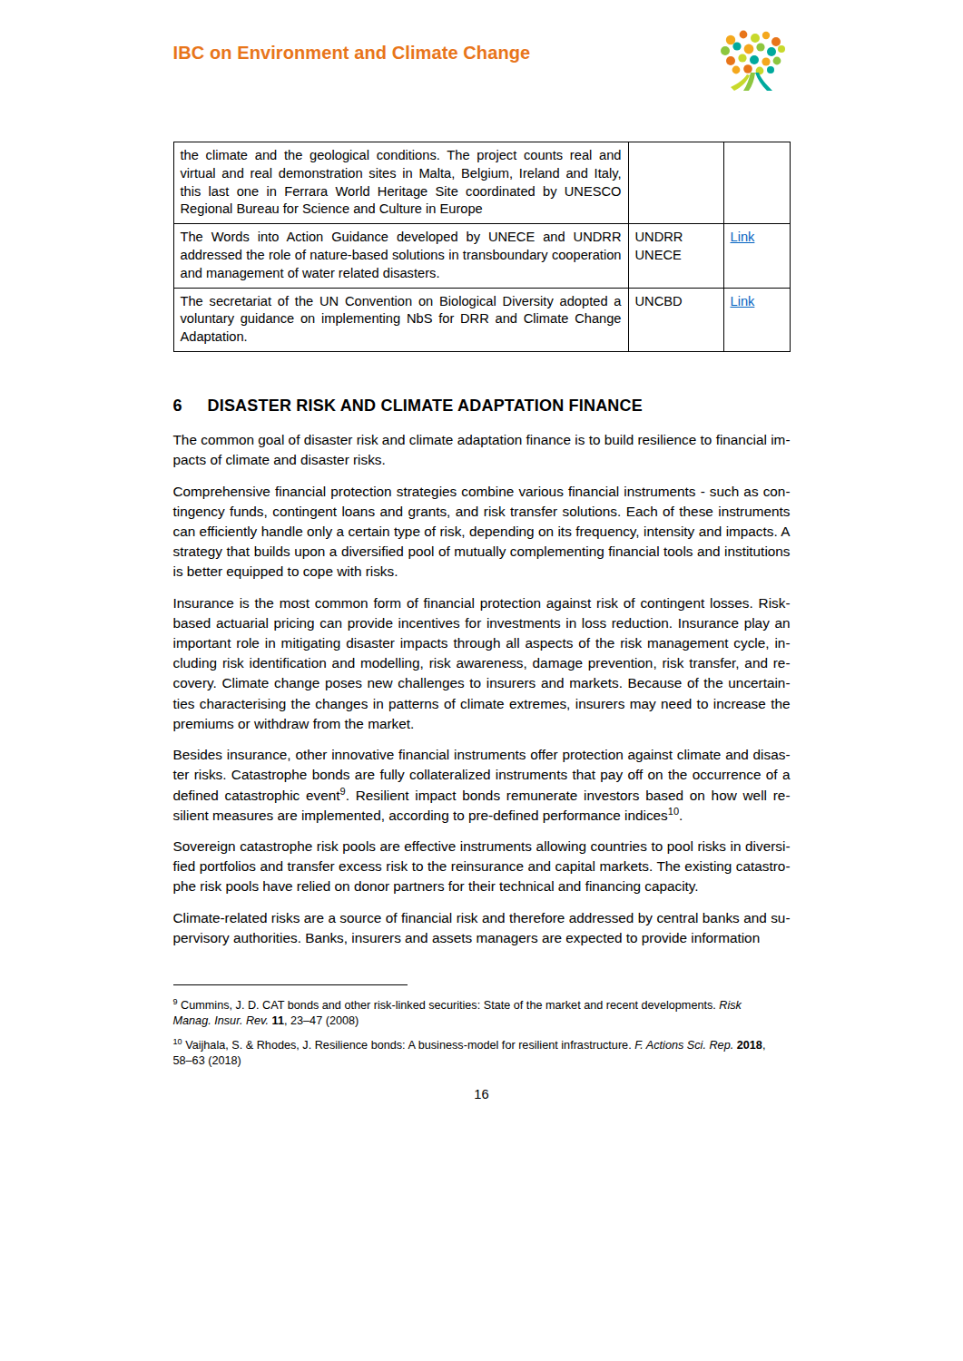IBC on Environment and Climate Change
| the climate and the geological conditions. The project counts real and virtual and real demonstration sites in Malta, Belgium, Ireland and Italy, this last one in Ferrara World Heritage Site coordinated by UNESCO Regional Bureau for Science and Culture in Europe | | |
| The Words into Action Guidance developed by UNECE and UNDRR addressed the role of nature-based solutions in transboundary cooperation and management of water related disasters. | UNDRR UNECE | Link |
| The secretariat of the UN Convention on Biological Diversity adopted a voluntary guidance on implementing NbS for DRR and Climate Change Adaptation. | UNCBD | Link |
6 DISASTER RISK AND CLIMATE ADAPTATION FINANCE
The common goal of disaster risk and climate adaptation finance is to build resilience to financial impacts of climate and disaster risks.
Comprehensive financial protection strategies combine various financial instruments - such as contingency funds, contingent loans and grants, and risk transfer solutions. Each of these instruments can efficiently handle only a certain type of risk, depending on its frequency, intensity and impacts. A strategy that builds upon a diversified pool of mutually complementing financial tools and institutions is better equipped to cope with risks.
Insurance is the most common form of financial protection against risk of contingent losses. Risk-based actuarial pricing can provide incentives for investments in loss reduction. Insurance play an important role in mitigating disaster impacts through all aspects of the risk management cycle, including risk identification and modelling, risk awareness, damage prevention, risk transfer, and recovery. Climate change poses new challenges to insurers and markets. Because of the uncertainties characterising the changes in patterns of climate extremes, insurers may need to increase the premiums or withdraw from the market.
Besides insurance, other innovative financial instruments offer protection against climate and disaster risks. Catastrophe bonds are fully collateralized instruments that pay off on the occurrence of a defined catastrophic event9. Resilient impact bonds remunerate investors based on how well resilient measures are implemented, according to pre-defined performance indices10.
Sovereign catastrophe risk pools are effective instruments allowing countries to pool risks in diversified portfolios and transfer excess risk to the reinsurance and capital markets. The existing catastrophe risk pools have relied on donor partners for their technical and financing capacity.
Climate-related risks are a source of financial risk and therefore addressed by central banks and supervisory authorities. Banks, insurers and assets managers are expected to provide information
9 Cummins, J. D. CAT bonds and other risk-linked securities: State of the market and recent developments. Risk Manag. Insur. Rev. 11, 23–47 (2008)
10 Vaijhala, S. & Rhodes, J. Resilience bonds: A business-model for resilient infrastructure. F. Actions Sci. Rep. 2018, 58–63 (2018)
16